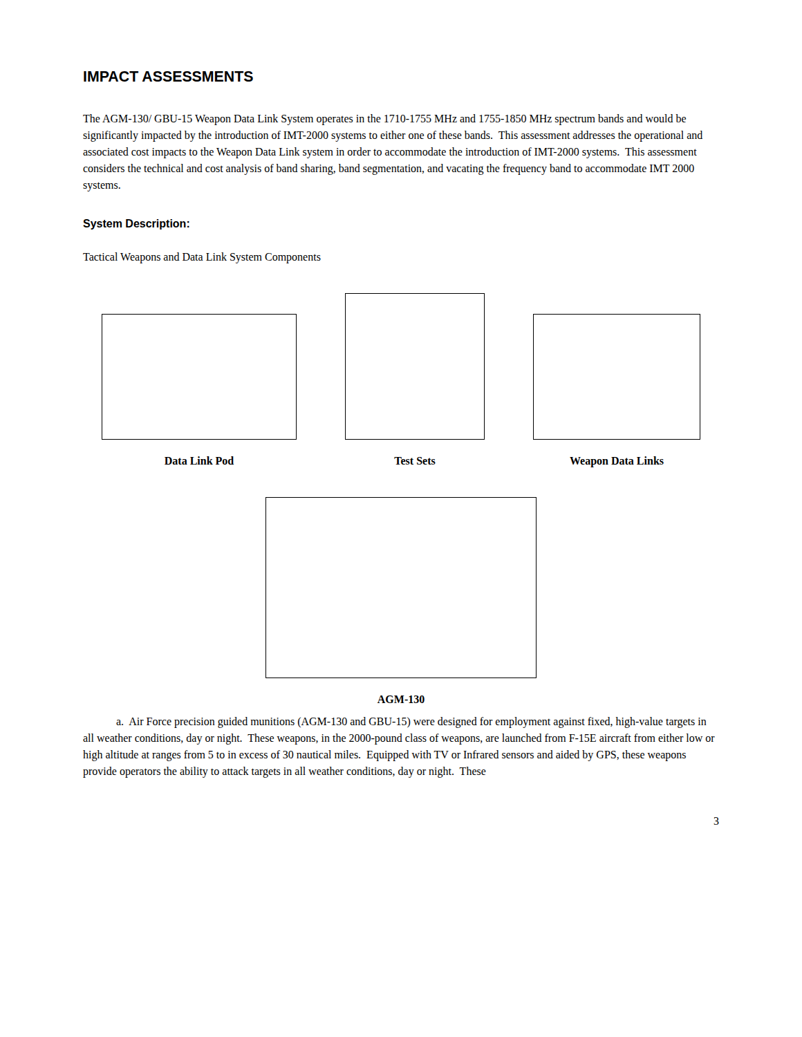IMPACT ASSESSMENTS
The AGM-130/ GBU-15 Weapon Data Link System operates in the 1710-1755 MHz and 1755-1850 MHz spectrum bands and would be significantly impacted by the introduction of IMT-2000 systems to either one of these bands. This assessment addresses the operational and associated cost impacts to the Weapon Data Link system in order to accommodate the introduction of IMT-2000 systems. This assessment considers the technical and cost analysis of band sharing, band segmentation, and vacating the frequency band to accommodate IMT 2000 systems.
System Description:
Tactical Weapons and Data Link System Components
Data Link Pod
Test Sets
Weapon Data Links
AGM-130
a. Air Force precision guided munitions (AGM-130 and GBU-15) were designed for employment against fixed, high-value targets in all weather conditions, day or night. These weapons, in the 2000-pound class of weapons, are launched from F-15E aircraft from either low or high altitude at ranges from 5 to in excess of 30 nautical miles. Equipped with TV or Infrared sensors and aided by GPS, these weapons provide operators the ability to attack targets in all weather conditions, day or night. These
3